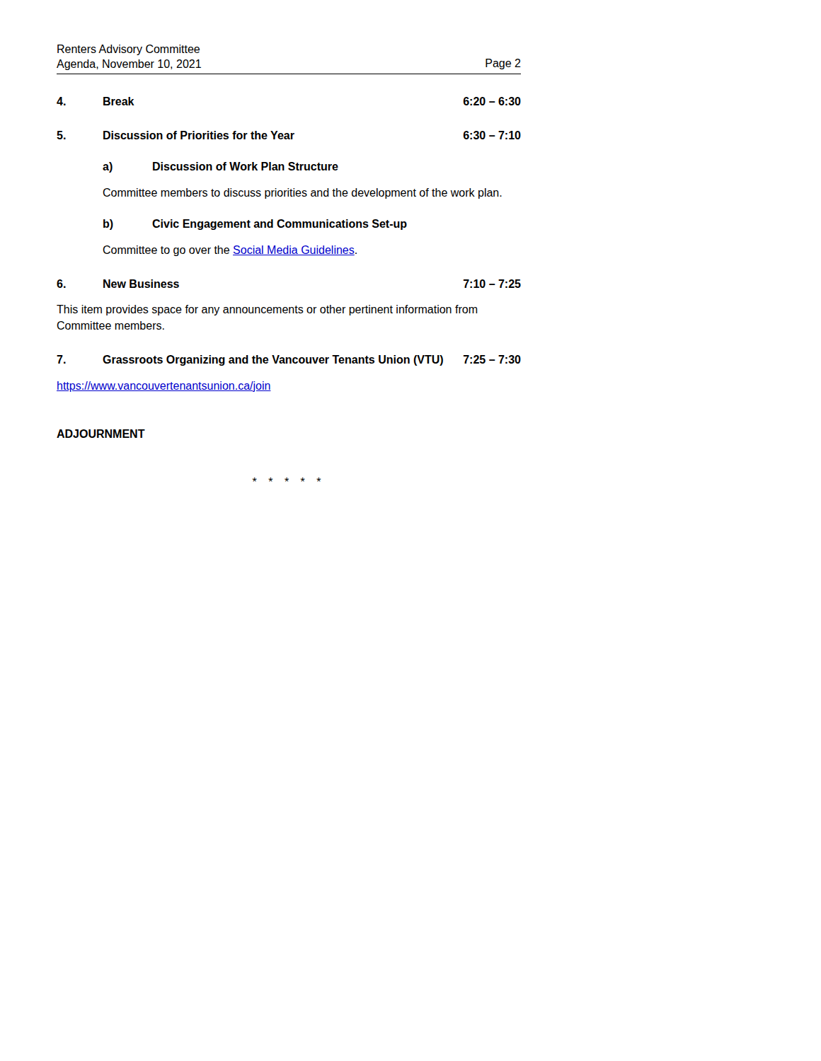Renters Advisory Committee
Agenda, November 10, 2021
Page 2
4. Break 6:20 – 6:30
5. Discussion of Priorities for the Year 6:30 – 7:10
a) Discussion of Work Plan Structure
Committee members to discuss priorities and the development of the work plan.
b) Civic Engagement and Communications Set-up
Committee to go over the Social Media Guidelines.
6. New Business 7:10 – 7:25
This item provides space for any announcements or other pertinent information from Committee members.
7. Grassroots Organizing and the Vancouver Tenants Union (VTU) 7:25 – 7:30
https://www.vancouvertenantsunion.ca/join
ADJOURNMENT
* * * * *